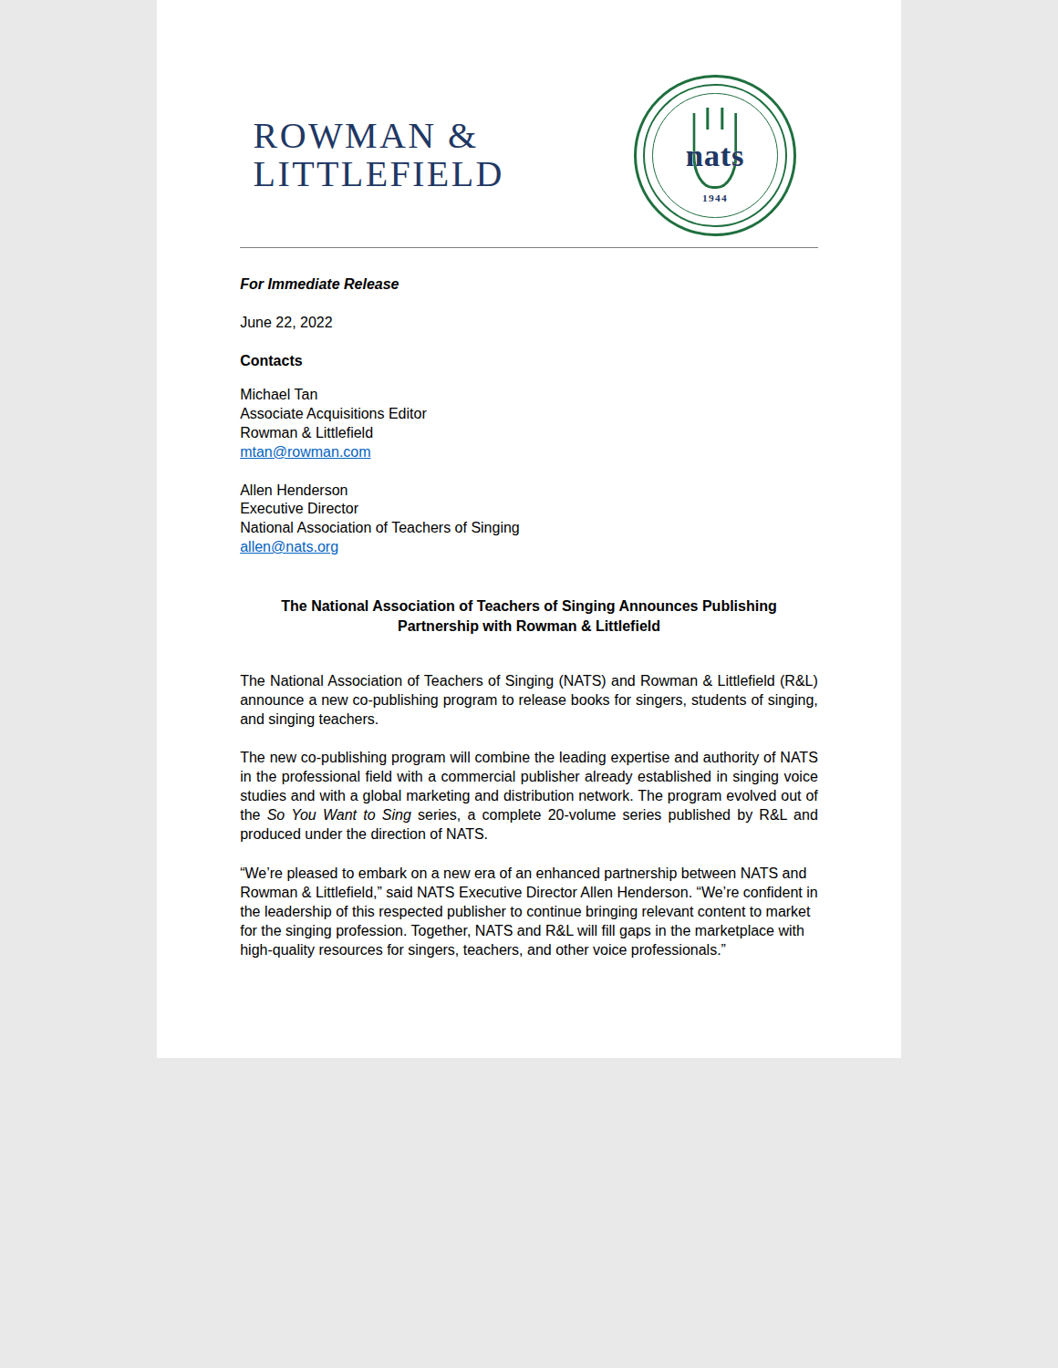ROWMAN &
LITTLEFIELD
nats
1944
For Immediate Release
June 22, 2022
Contacts
Michael Tan
Associate Acquisitions Editor
Rowman & Littlefield
mtan@rowman.com
Allen Henderson
Executive Director
National Association of Teachers of Singing
allen@nats.org
The National Association of Teachers of Singing Announces Publishing Partnership with Rowman & Littlefield
The National Association of Teachers of Singing (NATS) and Rowman & Littlefield (R&L) announce a new co-publishing program to release books for singers, students of singing, and singing teachers.
The new co-publishing program will combine the leading expertise and authority of NATS in the professional field with a commercial publisher already established in singing voice studies and with a global marketing and distribution network. The program evolved out of the So You Want to Sing series, a complete 20-volume series published by R&L and produced under the direction of NATS.
“We’re pleased to embark on a new era of an enhanced partnership between NATS and Rowman & Littlefield,” said NATS Executive Director Allen Henderson. “We’re confident in the leadership of this respected publisher to continue bringing relevant content to market for the singing profession. Together, NATS and R&L will fill gaps in the marketplace with high-quality resources for singers, teachers, and other voice professionals.”